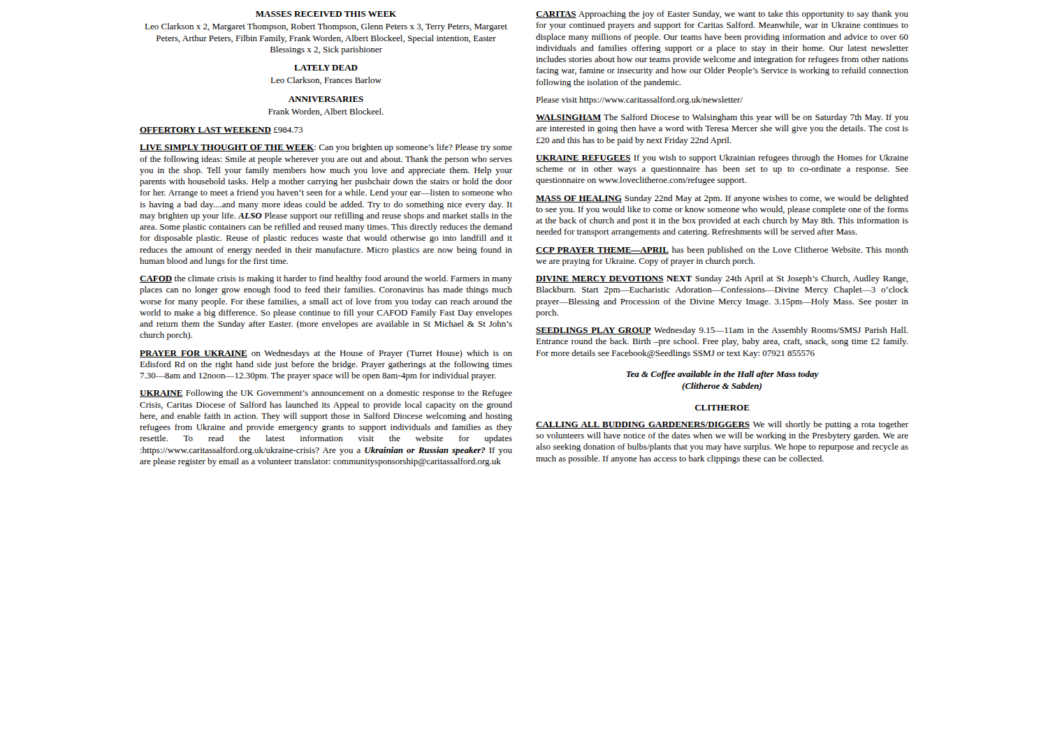Masses Received This Week
Leo Clarkson x 2, Margaret Thompson, Robert Thompson, Glenn Peters x 3, Terry Peters, Margaret Peters, Arthur Peters, Filbin Family, Frank Worden, Albert Blockeel, Special intention, Easter Blessings x 2, Sick parishioner
Lately Dead
Leo Clarkson, Frances Barlow
Anniversaries
Frank Worden, Albert Blockeel.
OFFERTORY LAST WEEKEND £984.73
LIVE SIMPLY THOUGHT OF THE WEEK: Can you brighten up someone’s life? Please try some of the following ideas: Smile at people wherever you are out and about. Thank the person who serves you in the shop. Tell your family members how much you love and appreciate them. Help your parents with household tasks. Help a mother carrying her pushchair down the stairs or hold the door for her. Arrange to meet a friend you haven’t seen for a while. Lend your ear—listen to someone who is having a bad day....and many more ideas could be added. Try to do something nice every day. It may brighten up your life. ALSO Please support our refilling and reuse shops and market stalls in the area. Some plastic containers can be refilled and reused many times. This directly reduces the demand for disposable plastic. Reuse of plastic reduces waste that would otherwise go into landfill and it reduces the amount of energy needed in their manufacture. Micro plastics are now being found in human blood and lungs for the first time.
CAFOD the climate crisis is making it harder to find healthy food around the world. Farmers in many places can no longer grow enough food to feed their families. Coronavirus has made things much worse for many people. For these families, a small act of love from you today can reach around the world to make a big difference. So please continue to fill your CAFOD Family Fast Day envelopes and return them the Sunday after Easter. (more envelopes are available in St Michael & St John’s church porch).
PRAYER FOR UKRAINE on Wednesdays at the House of Prayer (Turret House) which is on Edisford Rd on the right hand side just before the bridge. Prayer gatherings at the following times 7.30—8am and 12noon—12.30pm. The prayer space will be open 8am-4pm for individual prayer.
UKRAINE Following the UK Government’s announcement on a domestic response to the Refugee Crisis, Caritas Diocese of Salford has launched its Appeal to provide local capacity on the ground here, and enable faith in action. They will support those in Salford Diocese welcoming and hosting refugees from Ukraine and provide emergency grants to support individuals and families as they resettle. To read the latest information visit the website for updates :https://www.caritassalford.org.uk/ukraine-crisis? Are you a Ukrainian or Russian speaker? If you are please register by email as a volunteer translator: communitysponsorship@caritassalford.org.uk
CARITAS Approaching the joy of Easter Sunday, we want to take this opportunity to say thank you for your continued prayers and support for Caritas Salford. Meanwhile, war in Ukraine continues to displace many millions of people. Our teams have been providing information and advice to over 60 individuals and families offering support or a place to stay in their home. Our latest newsletter includes stories about how our teams provide welcome and integration for refugees from other nations facing war, famine or insecurity and how our Older People’s Service is working to refuild connection following the isolation of the pandemic.
Please visit https://www.caritassalford.org.uk/newsletter/
WALSINGHAM The Salford Diocese to Walsingham this year will be on Saturday 7th May. If you are interested in going then have a word with Teresa Mercer she will give you the details. The cost is £20 and this has to be paid by next Friday 22nd April.
UKRAINE REFUGEES If you wish to support Ukrainian refugees through the Homes for Ukraine scheme or in other ways a questionnaire has been set to up to co-ordinate a response. See questionnaire on www.loveclitheroe.com/refugee support.
MASS OF HEALING Sunday 22nd May at 2pm. If anyone wishes to come, we would be delighted to see you. If you would like to come or know someone who would, please complete one of the forms at the back of church and post it in the box provided at each church by May 8th. This information is needed for transport arrangements and catering. Refreshments will be served after Mass.
CCP PRAYER THEME—APRIL has been published on the Love Clitheroe Website. This month we are praying for Ukraine. Copy of prayer in church porch.
DIVINE MERCY DEVOTIONS NEXT Sunday 24th April at St Joseph’s Church, Audley Range, Blackburn. Start 2pm—Eucharistic Adoration—Confessions—Divine Mercy Chaplet—3 o’clock prayer—Blessing and Procession of the Divine Mercy Image. 3.15pm—Holy Mass. See poster in porch.
SEEDLINGS PLAY GROUP Wednesday 9.15—11am in the Assembly Rooms/SMSJ Parish Hall. Entrance round the back. Birth –pre school. Free play, baby area, craft, snack, song time £2 family. For more details see Facebook@Seedlings SSMJ or text Kay: 07921 855576
Tea & Coffee available in the Hall after Mass today
(Clitheroe & Sabden)
CLITHEROE
CALLING ALL BUDDING GARDENERS/DIGGERS We will shortly be putting a rota together so volunteers will have notice of the dates when we will be working in the Presbytery garden. We are also seeking donation of bulbs/plants that you may have surplus. We hope to repurpose and recycle as much as possible. If anyone has access to bark clippings these can be collected.